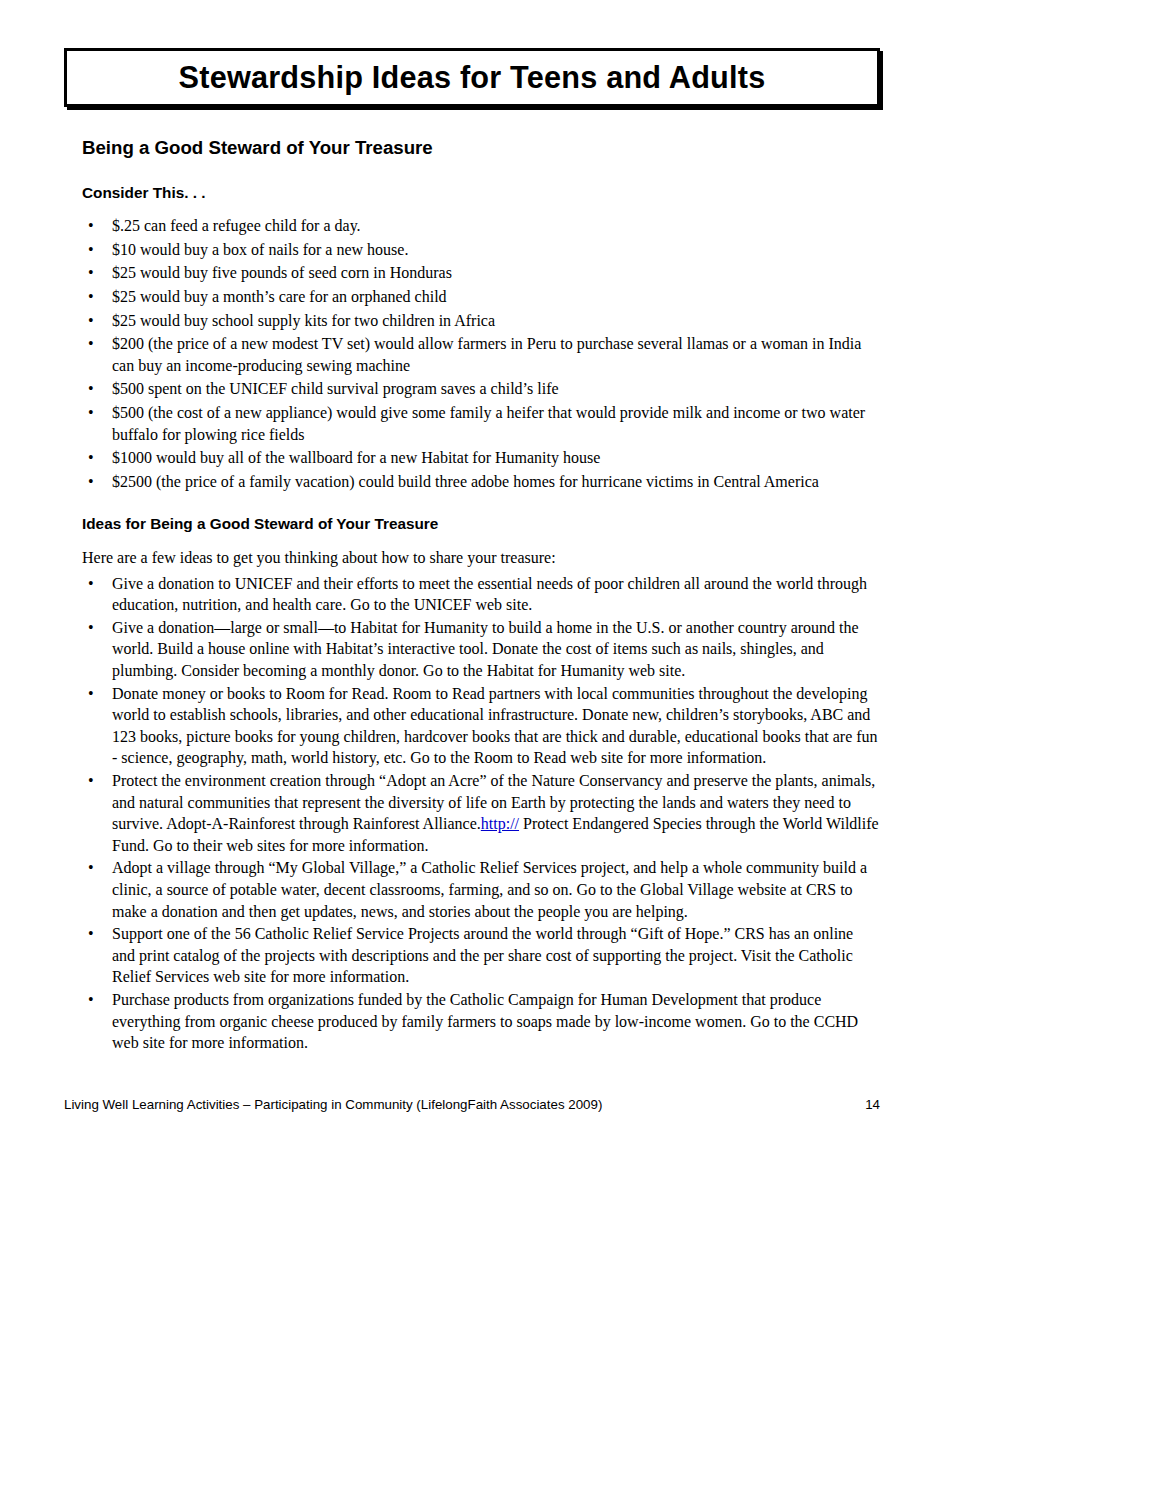Stewardship Ideas for Teens and Adults
Being a Good Steward of Your Treasure
Consider This. . .
$.25 can feed a refugee child for a day.
$10 would buy a box of nails for a new house.
$25 would buy five pounds of seed corn in Honduras
$25 would buy a month’s care for an orphaned child
$25 would buy school supply kits for two children in Africa
$200 (the price of a new modest TV set) would allow farmers in Peru to purchase several llamas or a woman in India can buy an income-producing sewing machine
$500 spent on the UNICEF child survival program saves a child’s life
$500 (the cost of a new appliance) would give some family a heifer that would provide milk and income or two water buffalo for plowing rice fields
$1000 would buy all of the wallboard for a new Habitat for Humanity house
$2500 (the price of a family vacation) could build three adobe homes for hurricane victims in Central America
Ideas for Being a Good Steward of Your Treasure
Here are a few ideas to get you thinking about how to share your treasure:
Give a donation to UNICEF and their efforts to meet the essential needs of poor children all around the world through education, nutrition, and health care. Go to the UNICEF web site.
Give a donation—large or small—to Habitat for Humanity to build a home in the U.S. or another country around the world. Build a house online with Habitat’s interactive tool. Donate the cost of items such as nails, shingles, and plumbing. Consider becoming a monthly donor. Go to the Habitat for Humanity web site.
Donate money or books to Room for Read. Room to Read partners with local communities throughout the developing world to establish schools, libraries, and other educational infrastructure. Donate new, children’s storybooks, ABC and 123 books, picture books for young children, hardcover books that are thick and durable, educational books that are fun - science, geography, math, world history, etc. Go to the Room to Read web site for more information.
Protect the environment creation through “Adopt an Acre” of the Nature Conservancy and preserve the plants, animals, and natural communities that represent the diversity of life on Earth by protecting the lands and waters they need to survive. Adopt-A-Rainforest through Rainforest Alliance.http:// Protect Endangered Species through the World Wildlife Fund. Go to their web sites for more information.
Adopt a village through “My Global Village,” a Catholic Relief Services project, and help a whole community build a clinic, a source of potable water, decent classrooms, farming, and so on. Go to the Global Village website at CRS to make a donation and then get updates, news, and stories about the people you are helping.
Support one of the 56 Catholic Relief Service Projects around the world through “Gift of Hope.” CRS has an online and print catalog of the projects with descriptions and the per share cost of supporting the project. Visit the Catholic Relief Services web site for more information.
Purchase products from organizations funded by the Catholic Campaign for Human Development that produce everything from organic cheese produced by family farmers to soaps made by low-income women. Go to the CCHD web site for more information.
Living Well Learning Activities – Participating in Community (LifelongFaith Associates 2009) 14